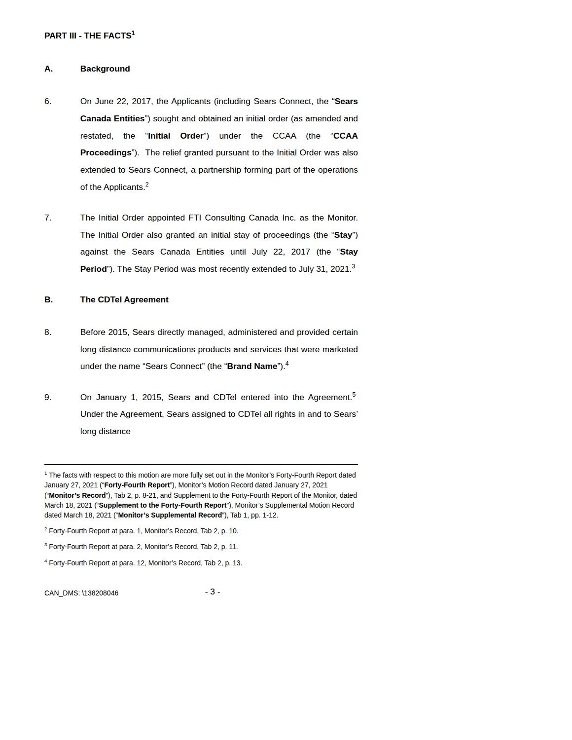PART III - THE FACTS1
A.
Background
6.
On June 22, 2017, the Applicants (including Sears Connect, the “Sears Canada Entities”) sought and obtained an initial order (as amended and restated, the “Initial Order”) under the CCAA (the “CCAA Proceedings”). The relief granted pursuant to the Initial Order was also extended to Sears Connect, a partnership forming part of the operations of the Applicants.2
7.
The Initial Order appointed FTI Consulting Canada Inc. as the Monitor. The Initial Order also granted an initial stay of proceedings (the “Stay”) against the Sears Canada Entities until July 22, 2017 (the “Stay Period”). The Stay Period was most recently extended to July 31, 2021.3
B.
The CDTel Agreement
8.
Before 2015, Sears directly managed, administered and provided certain long distance communications products and services that were marketed under the name “Sears Connect” (the “Brand Name”).4
9.
On January 1, 2015, Sears and CDTel entered into the Agreement.5 Under the Agreement, Sears assigned to CDTel all rights in and to Sears’ long distance
1 The facts with respect to this motion are more fully set out in the Monitor’s Forty-Fourth Report dated January 27, 2021 (“Forty-Fourth Report”), Monitor’s Motion Record dated January 27, 2021 (“Monitor’s Record”), Tab 2, p. 8-21, and Supplement to the Forty-Fourth Report of the Monitor, dated March 18, 2021 (“Supplement to the Forty-Fourth Report”), Monitor’s Supplemental Motion Record dated March 18, 2021 (“Monitor’s Supplemental Record”), Tab 1, pp. 1-12.
2 Forty-Fourth Report at para. 1, Monitor’s Record, Tab 2, p. 10.
3 Forty-Fourth Report at para. 2, Monitor’s Record, Tab 2, p. 11.
4 Forty-Fourth Report at para. 12, Monitor’s Record, Tab 2, p. 13.
CAN_DMS: \138208046
- 3 -